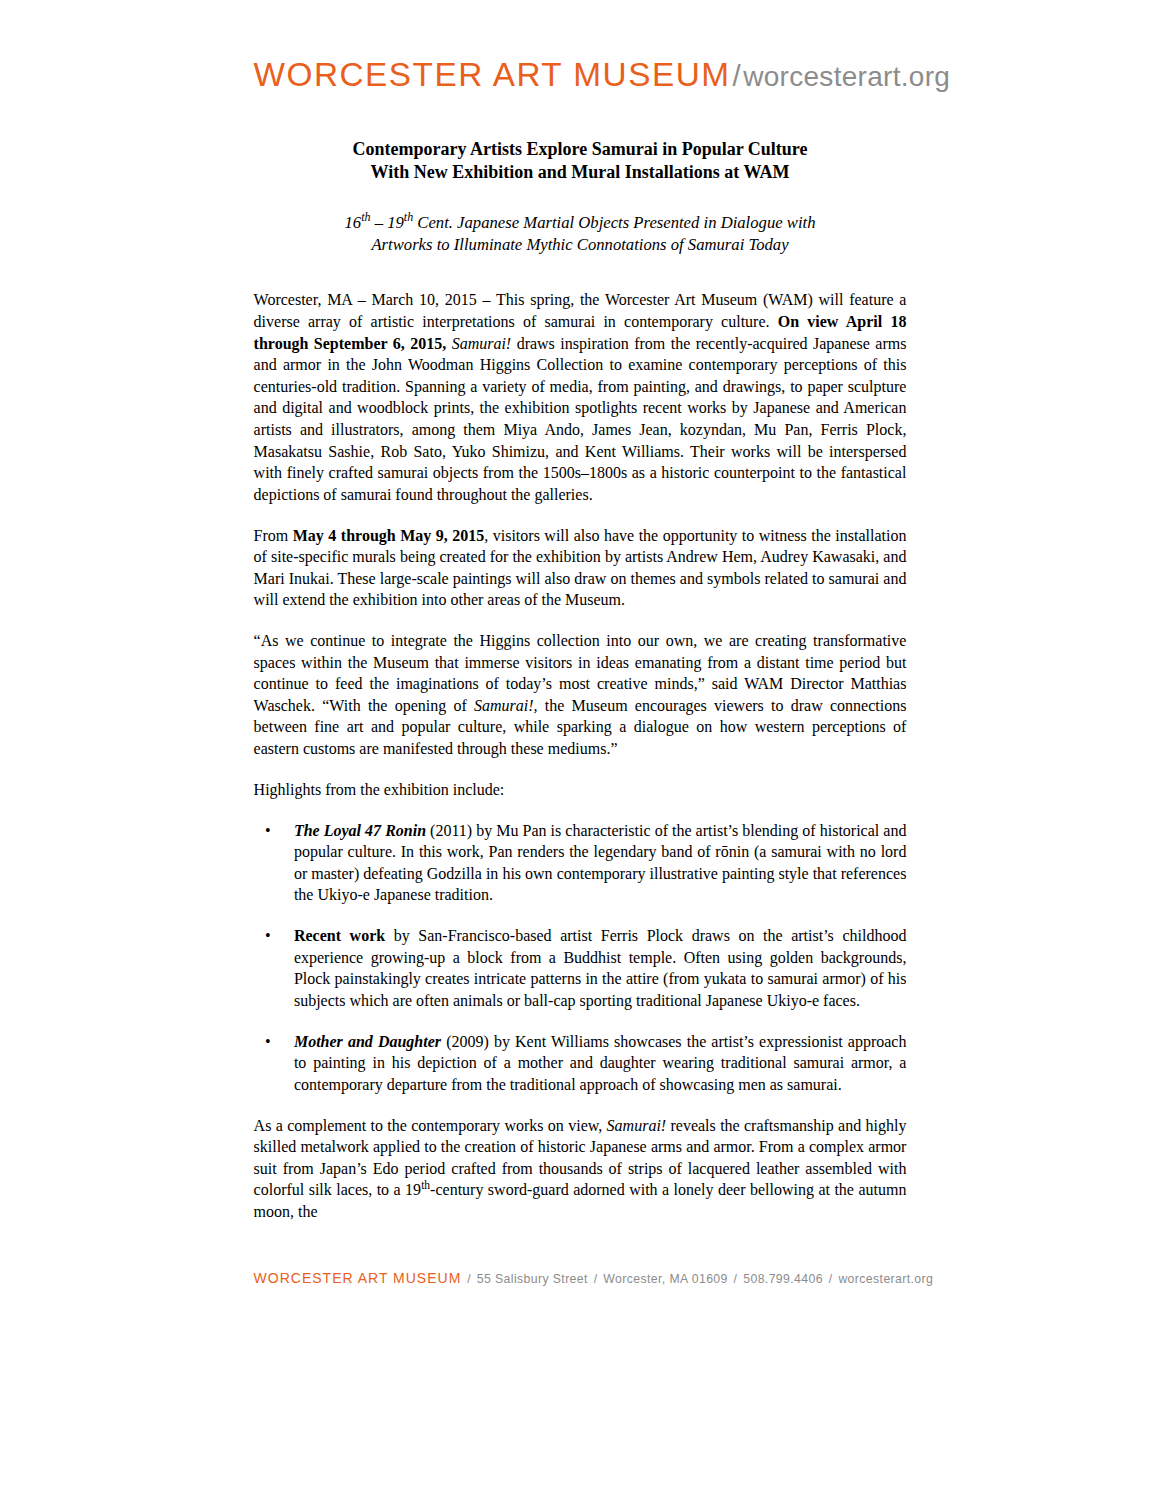WORCESTER ART MUSEUM/worcesterart.org
Contemporary Artists Explore Samurai in Popular Culture
With New Exhibition and Mural Installations at WAM
16th – 19th Cent. Japanese Martial Objects Presented in Dialogue with
Artworks to Illuminate Mythic Connotations of Samurai Today
Worcester, MA – March 10, 2015 – This spring, the Worcester Art Museum (WAM) will feature a diverse array of artistic interpretations of samurai in contemporary culture. On view April 18 through September 6, 2015, Samurai! draws inspiration from the recently-acquired Japanese arms and armor in the John Woodman Higgins Collection to examine contemporary perceptions of this centuries-old tradition. Spanning a variety of media, from painting, and drawings, to paper sculpture and digital and woodblock prints, the exhibition spotlights recent works by Japanese and American artists and illustrators, among them Miya Ando, James Jean, kozyndan, Mu Pan, Ferris Plock, Masakatsu Sashie, Rob Sato, Yuko Shimizu, and Kent Williams. Their works will be interspersed with finely crafted samurai objects from the 1500s–1800s as a historic counterpoint to the fantastical depictions of samurai found throughout the galleries.
From May 4 through May 9, 2015, visitors will also have the opportunity to witness the installation of site-specific murals being created for the exhibition by artists Andrew Hem, Audrey Kawasaki, and Mari Inukai. These large-scale paintings will also draw on themes and symbols related to samurai and will extend the exhibition into other areas of the Museum.
“As we continue to integrate the Higgins collection into our own, we are creating transformative spaces within the Museum that immerse visitors in ideas emanating from a distant time period but continue to feed the imaginations of today’s most creative minds,” said WAM Director Matthias Waschek. “With the opening of Samurai!, the Museum encourages viewers to draw connections between fine art and popular culture, while sparking a dialogue on how western perceptions of eastern customs are manifested through these mediums.”
Highlights from the exhibition include:
The Loyal 47 Ronin (2011) by Mu Pan is characteristic of the artist’s blending of historical and popular culture. In this work, Pan renders the legendary band of rōnin (a samurai with no lord or master) defeating Godzilla in his own contemporary illustrative painting style that references the Ukiyo-e Japanese tradition.
Recent work by San-Francisco-based artist Ferris Plock draws on the artist’s childhood experience growing-up a block from a Buddhist temple. Often using golden backgrounds, Plock painstakingly creates intricate patterns in the attire (from yukata to samurai armor) of his subjects which are often animals or ball-cap sporting traditional Japanese Ukiyo-e faces.
Mother and Daughter (2009) by Kent Williams showcases the artist’s expressionist approach to painting in his depiction of a mother and daughter wearing traditional samurai armor, a contemporary departure from the traditional approach of showcasing men as samurai.
As a complement to the contemporary works on view, Samurai! reveals the craftsmanship and highly skilled metalwork applied to the creation of historic Japanese arms and armor. From a complex armor suit from Japan’s Edo period crafted from thousands of strips of lacquered leather assembled with colorful silk laces, to a 19th-century sword-guard adorned with a lonely deer bellowing at the autumn moon, the
WORCESTER ART MUSEUM / 55 Salisbury Street / Worcester, MA 01609 / 508.799.4406 / worcesterart.org